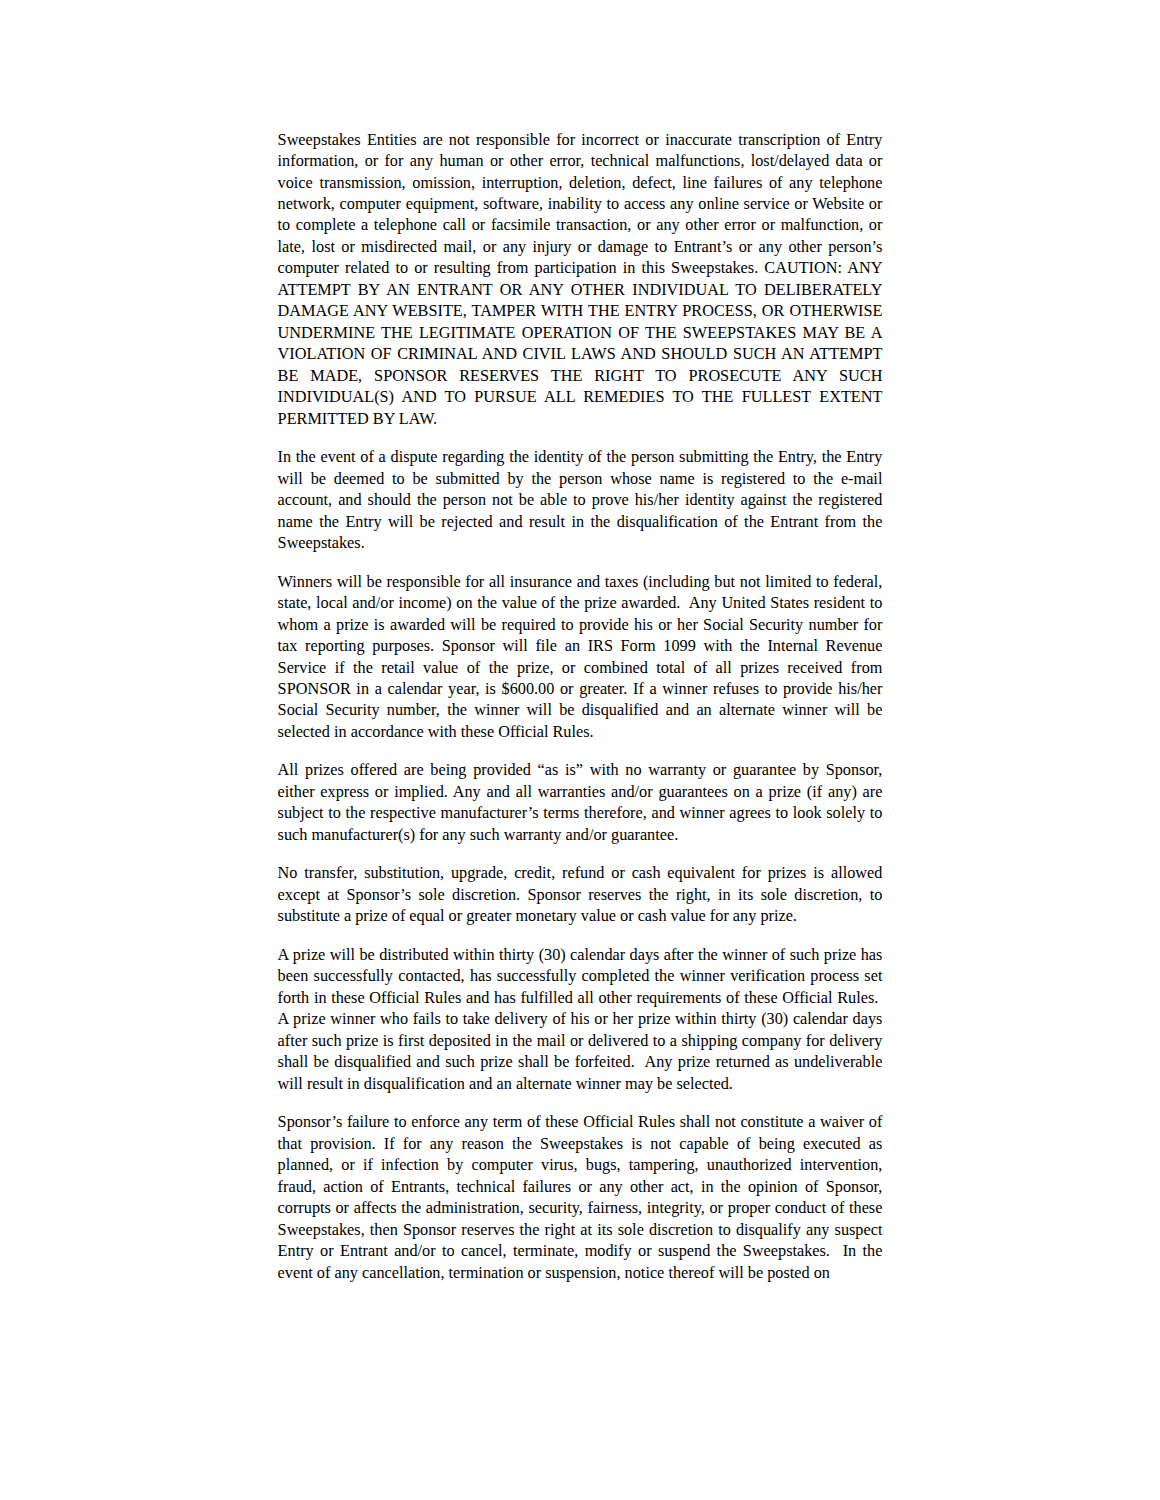Sweepstakes Entities are not responsible for incorrect or inaccurate transcription of Entry information, or for any human or other error, technical malfunctions, lost/delayed data or voice transmission, omission, interruption, deletion, defect, line failures of any telephone network, computer equipment, software, inability to access any online service or Website or to complete a telephone call or facsimile transaction, or any other error or malfunction, or late, lost or misdirected mail, or any injury or damage to Entrant’s or any other person’s computer related to or resulting from participation in this Sweepstakes. CAUTION: ANY ATTEMPT BY AN ENTRANT OR ANY OTHER INDIVIDUAL TO DELIBERATELY DAMAGE ANY WEBSITE, TAMPER WITH THE ENTRY PROCESS, OR OTHERWISE UNDERMINE THE LEGITIMATE OPERATION OF THE SWEEPSTAKES MAY BE A VIOLATION OF CRIMINAL AND CIVIL LAWS AND SHOULD SUCH AN ATTEMPT BE MADE, SPONSOR RESERVES THE RIGHT TO PROSECUTE ANY SUCH INDIVIDUAL(S) AND TO PURSUE ALL REMEDIES TO THE FULLEST EXTENT PERMITTED BY LAW.
In the event of a dispute regarding the identity of the person submitting the Entry, the Entry will be deemed to be submitted by the person whose name is registered to the e-mail account, and should the person not be able to prove his/her identity against the registered name the Entry will be rejected and result in the disqualification of the Entrant from the Sweepstakes.
Winners will be responsible for all insurance and taxes (including but not limited to federal, state, local and/or income) on the value of the prize awarded. Any United States resident to whom a prize is awarded will be required to provide his or her Social Security number for tax reporting purposes. Sponsor will file an IRS Form 1099 with the Internal Revenue Service if the retail value of the prize, or combined total of all prizes received from SPONSOR in a calendar year, is $600.00 or greater. If a winner refuses to provide his/her Social Security number, the winner will be disqualified and an alternate winner will be selected in accordance with these Official Rules.
All prizes offered are being provided “as is” with no warranty or guarantee by Sponsor, either express or implied. Any and all warranties and/or guarantees on a prize (if any) are subject to the respective manufacturer’s terms therefore, and winner agrees to look solely to such manufacturer(s) for any such warranty and/or guarantee.
No transfer, substitution, upgrade, credit, refund or cash equivalent for prizes is allowed except at Sponsor’s sole discretion. Sponsor reserves the right, in its sole discretion, to substitute a prize of equal or greater monetary value or cash value for any prize.
A prize will be distributed within thirty (30) calendar days after the winner of such prize has been successfully contacted, has successfully completed the winner verification process set forth in these Official Rules and has fulfilled all other requirements of these Official Rules. A prize winner who fails to take delivery of his or her prize within thirty (30) calendar days after such prize is first deposited in the mail or delivered to a shipping company for delivery shall be disqualified and such prize shall be forfeited. Any prize returned as undeliverable will result in disqualification and an alternate winner may be selected.
Sponsor’s failure to enforce any term of these Official Rules shall not constitute a waiver of that provision. If for any reason the Sweepstakes is not capable of being executed as planned, or if infection by computer virus, bugs, tampering, unauthorized intervention, fraud, action of Entrants, technical failures or any other act, in the opinion of Sponsor, corrupts or affects the administration, security, fairness, integrity, or proper conduct of these Sweepstakes, then Sponsor reserves the right at its sole discretion to disqualify any suspect Entry or Entrant and/or to cancel, terminate, modify or suspend the Sweepstakes. In the event of any cancellation, termination or suspension, notice thereof will be posted on